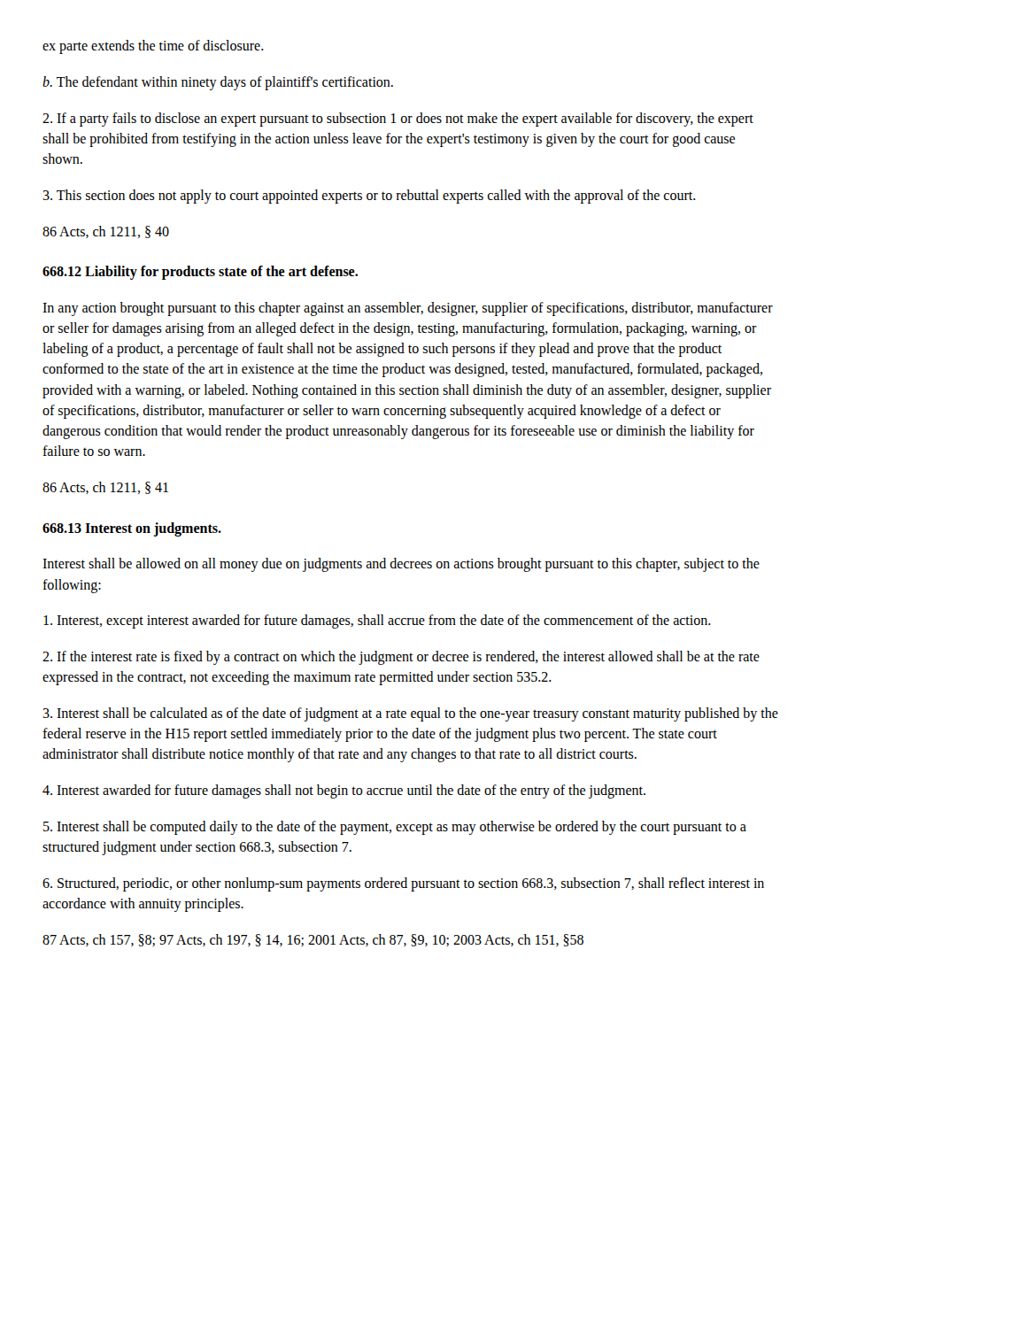ex parte extends the time of disclosure.
b. The defendant within ninety days of plaintiff's certification.
2. If a party fails to disclose an expert pursuant to subsection 1 or does not make the expert available for discovery, the expert shall be prohibited from testifying in the action unless leave for the expert's testimony is given by the court for good cause shown.
3. This section does not apply to court appointed experts or to rebuttal experts called with the approval of the court.
86 Acts, ch 1211, § 40
668.12 Liability for products state of the art defense.
In any action brought pursuant to this chapter against an assembler, designer, supplier of specifications, distributor, manufacturer or seller for damages arising from an alleged defect in the design, testing, manufacturing, formulation, packaging, warning, or labeling of a product, a percentage of fault shall not be assigned to such persons if they plead and prove that the product conformed to the state of the art in existence at the time the product was designed, tested, manufactured, formulated, packaged, provided with a warning, or labeled. Nothing contained in this section shall diminish the duty of an assembler, designer, supplier of specifications, distributor, manufacturer or seller to warn concerning subsequently acquired knowledge of a defect or dangerous condition that would render the product unreasonably dangerous for its foreseeable use or diminish the liability for failure to so warn.
86 Acts, ch 1211, § 41
668.13 Interest on judgments.
Interest shall be allowed on all money due on judgments and decrees on actions brought pursuant to this chapter, subject to the following:
1. Interest, except interest awarded for future damages, shall accrue from the date of the commencement of the action.
2. If the interest rate is fixed by a contract on which the judgment or decree is rendered, the interest allowed shall be at the rate expressed in the contract, not exceeding the maximum rate permitted under section 535.2.
3. Interest shall be calculated as of the date of judgment at a rate equal to the one-year treasury constant maturity published by the federal reserve in the H15 report settled immediately prior to the date of the judgment plus two percent. The state court administrator shall distribute notice monthly of that rate and any changes to that rate to all district courts.
4. Interest awarded for future damages shall not begin to accrue until the date of the entry of the judgment.
5. Interest shall be computed daily to the date of the payment, except as may otherwise be ordered by the court pursuant to a structured judgment under section 668.3, subsection 7.
6. Structured, periodic, or other nonlump-sum payments ordered pursuant to section 668.3, subsection 7, shall reflect interest in accordance with annuity principles.
87 Acts, ch 157, §8; 97 Acts, ch 197, § 14, 16; 2001 Acts, ch 87, §9, 10; 2003 Acts, ch 151, §58